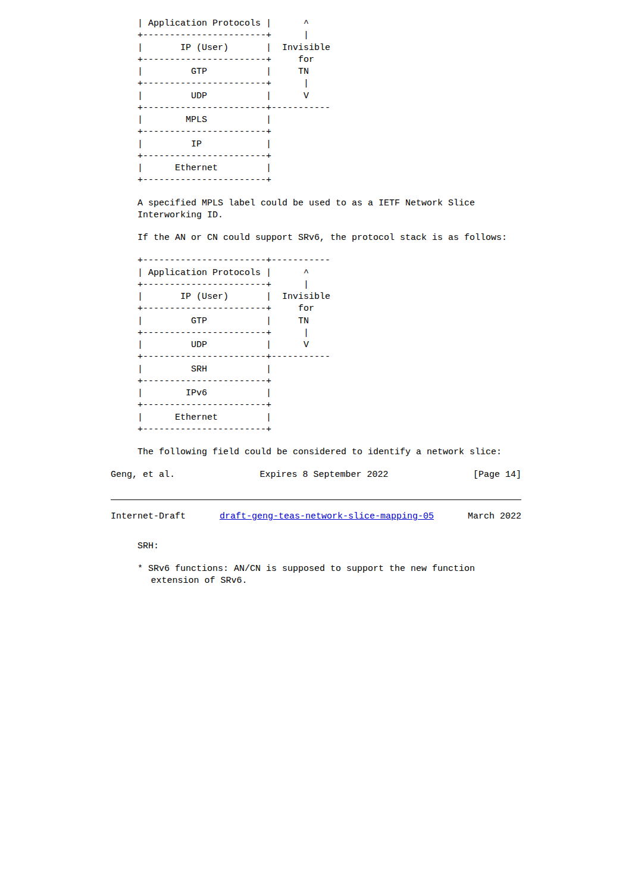| Application Protocols |      ^
+-----------------------+      |
|       IP (User)       |  Invisible
+-----------------------+     for
|         GTP           |     TN
+-----------------------+      |
|         UDP           |      V
+-----------------------+-----------
|        MPLS           |
+-----------------------+
|         IP            |
+-----------------------+
|      Ethernet         |
+-----------------------+
A specified MPLS label could be used to as a IETF Network Slice Interworking ID.
If the AN or CN could support SRv6, the protocol stack is as follows:
+-----------------------+-----------
| Application Protocols |      ^
+-----------------------+      |
|       IP (User)       |  Invisible
+-----------------------+     for
|         GTP           |     TN
+-----------------------+      |
|         UDP           |      V
+-----------------------+-----------
|         SRH           |
+-----------------------+
|        IPv6           |
+-----------------------+
|      Ethernet         |
+-----------------------+
The following field could be considered to identify a network slice:
Geng, et al. Expires 8 September 2022[Page 14]
Internet-Draft draft-geng-teas-network-slice-mapping-05 March 2022
SRH:
* SRv6 functions: AN/CN is supposed to support the new function extension of SRv6.